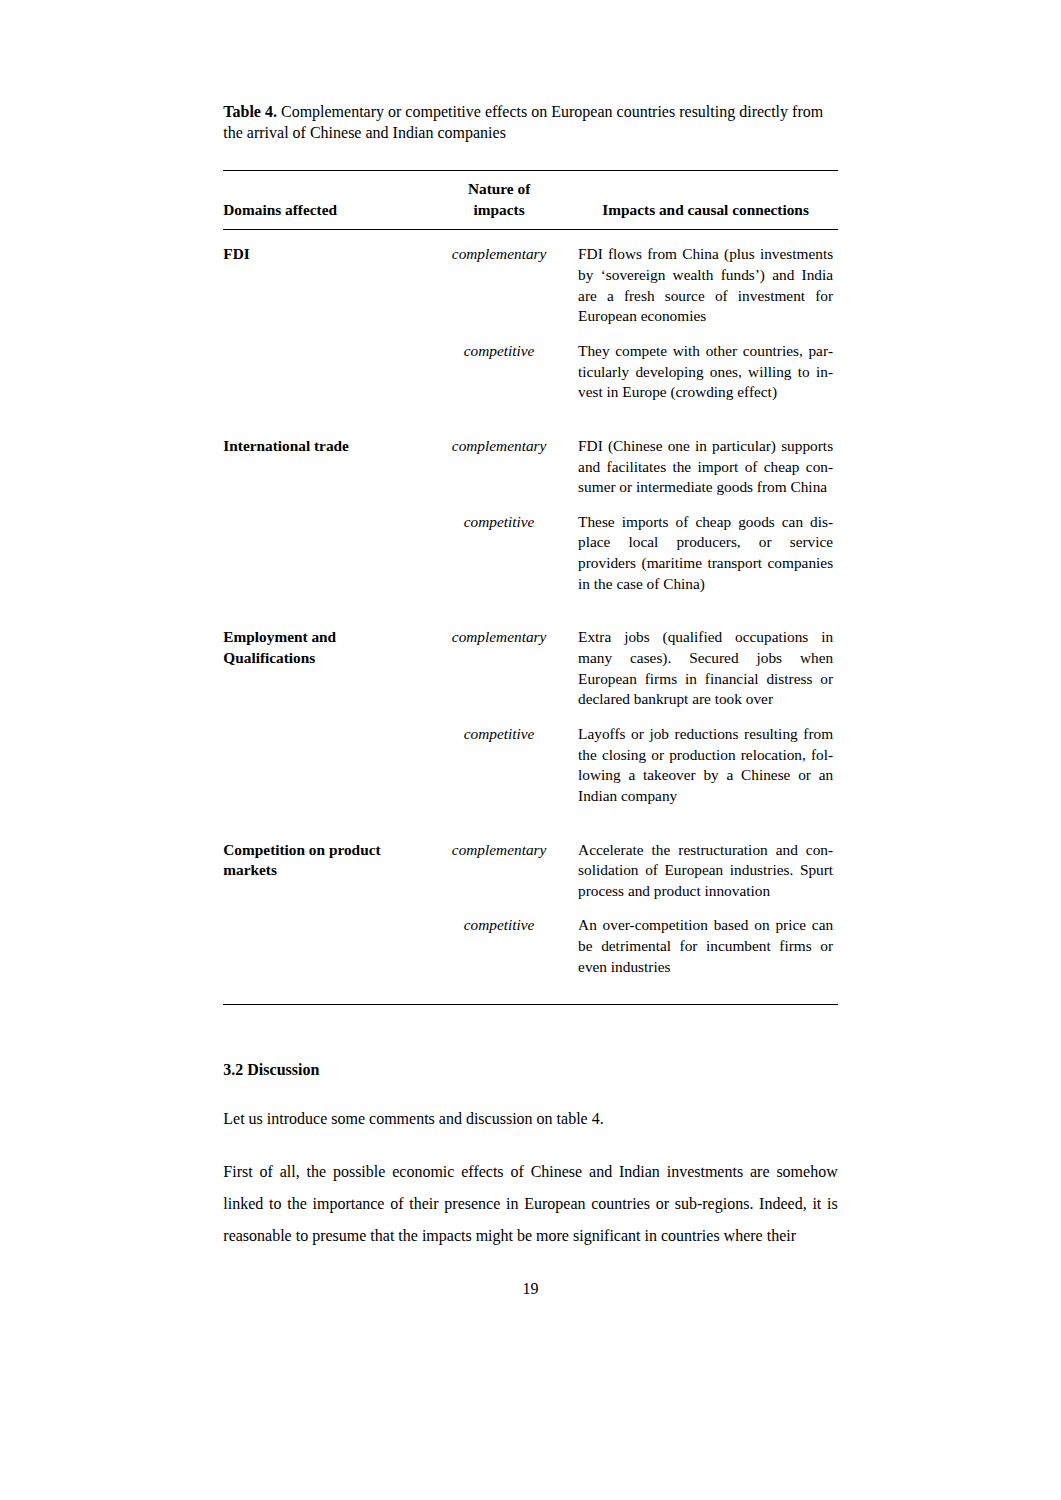Table 4. Complementary or competitive effects on European countries resulting directly from the arrival of Chinese and Indian companies
| Domains affected | Nature of impacts | Impacts and causal connections |
| --- | --- | --- |
| FDI | complementary | FDI flows from China (plus investments by ‘sovereign wealth funds’) and India are a fresh source of investment for European economies |
| | competitive | They compete with other countries, particularly developing ones, willing to invest in Europe (crowding effect) |
| International trade | complementary | FDI (Chinese one in particular) supports and facilitates the import of cheap consumer or intermediate goods from China |
| | competitive | These imports of cheap goods can displace local producers, or service providers (maritime transport companies in the case of China) |
| Employment and Qualifications | complementary | Extra jobs (qualified occupations in many cases). Secured jobs when European firms in financial distress or declared bankrupt are took over |
| | competitive | Layoffs or job reductions resulting from the closing or production relocation, following a takeover by a Chinese or an Indian company |
| Competition on product markets | complementary | Accelerate the restructuration and consolidation of European industries. Spurt process and product innovation |
| | competitive | An over-competition based on price can be detrimental for incumbent firms or even industries |
3.2 Discussion
Let us introduce some comments and discussion on table 4.
First of all, the possible economic effects of Chinese and Indian investments are somehow linked to the importance of their presence in European countries or sub-regions. Indeed, it is reasonable to presume that the impacts might be more significant in countries where their
19